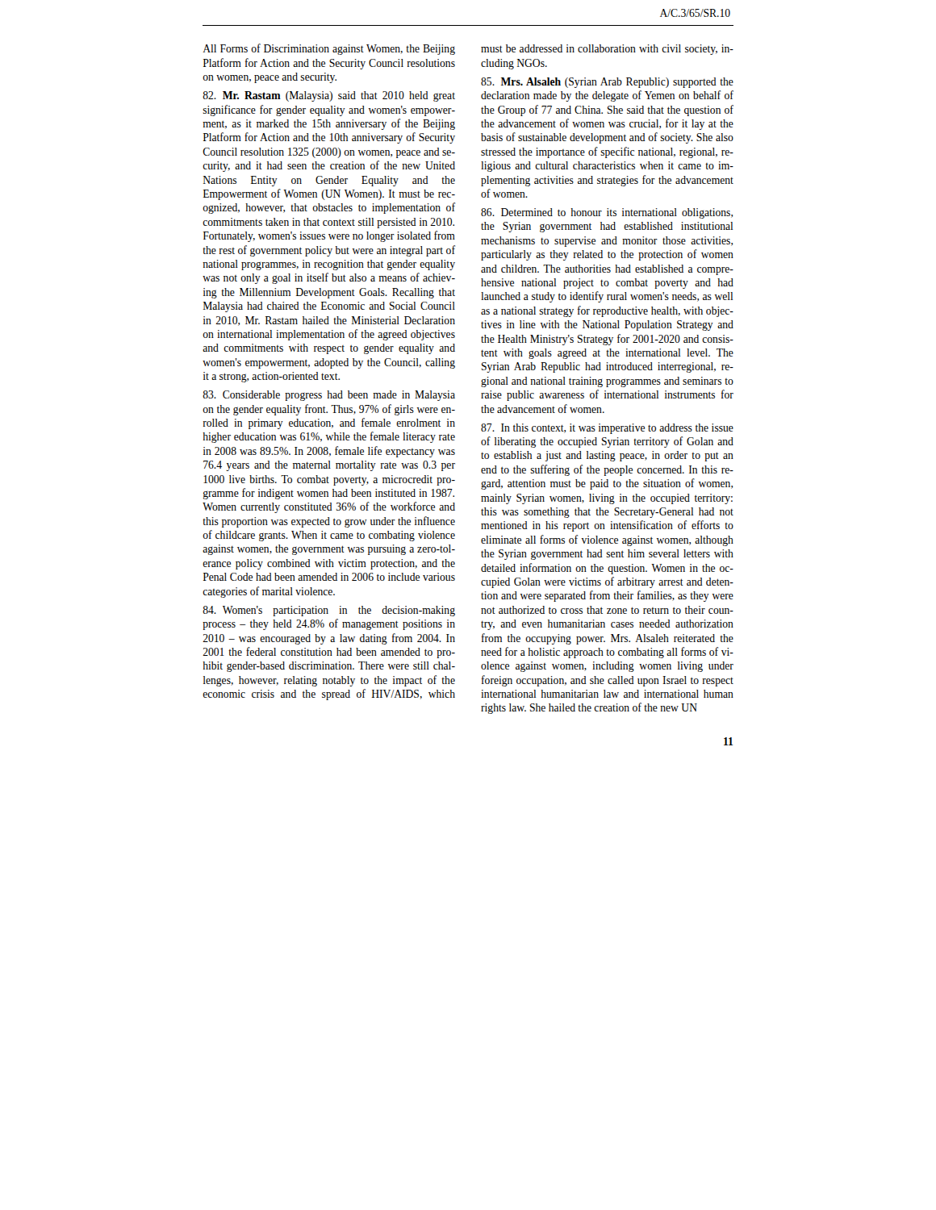A/C.3/65/SR.10
All Forms of Discrimination against Women, the Beijing Platform for Action and the Security Council resolutions on women, peace and security.
82. Mr. Rastam (Malaysia) said that 2010 held great significance for gender equality and women's empowerment, as it marked the 15th anniversary of the Beijing Platform for Action and the 10th anniversary of Security Council resolution 1325 (2000) on women, peace and security, and it had seen the creation of the new United Nations Entity on Gender Equality and the Empowerment of Women (UN Women). It must be recognized, however, that obstacles to implementation of commitments taken in that context still persisted in 2010. Fortunately, women's issues were no longer isolated from the rest of government policy but were an integral part of national programmes, in recognition that gender equality was not only a goal in itself but also a means of achieving the Millennium Development Goals. Recalling that Malaysia had chaired the Economic and Social Council in 2010, Mr. Rastam hailed the Ministerial Declaration on international implementation of the agreed objectives and commitments with respect to gender equality and women's empowerment, adopted by the Council, calling it a strong, action-oriented text.
83. Considerable progress had been made in Malaysia on the gender equality front. Thus, 97% of girls were enrolled in primary education, and female enrolment in higher education was 61%, while the female literacy rate in 2008 was 89.5%. In 2008, female life expectancy was 76.4 years and the maternal mortality rate was 0.3 per 1000 live births. To combat poverty, a microcredit programme for indigent women had been instituted in 1987. Women currently constituted 36% of the workforce and this proportion was expected to grow under the influence of childcare grants. When it came to combating violence against women, the government was pursuing a zero-tolerance policy combined with victim protection, and the Penal Code had been amended in 2006 to include various categories of marital violence.
84. Women's participation in the decision-making process – they held 24.8% of management positions in 2010 – was encouraged by a law dating from 2004. In 2001 the federal constitution had been amended to prohibit gender-based discrimination. There were still challenges, however, relating notably to the impact of the economic crisis and the spread of HIV/AIDS, which must be addressed in collaboration with civil society, including NGOs.
85. Mrs. Alsaleh (Syrian Arab Republic) supported the declaration made by the delegate of Yemen on behalf of the Group of 77 and China. She said that the question of the advancement of women was crucial, for it lay at the basis of sustainable development and of society. She also stressed the importance of specific national, regional, religious and cultural characteristics when it came to implementing activities and strategies for the advancement of women.
86. Determined to honour its international obligations, the Syrian government had established institutional mechanisms to supervise and monitor those activities, particularly as they related to the protection of women and children. The authorities had established a comprehensive national project to combat poverty and had launched a study to identify rural women's needs, as well as a national strategy for reproductive health, with objectives in line with the National Population Strategy and the Health Ministry's Strategy for 2001-2020 and consistent with goals agreed at the international level. The Syrian Arab Republic had introduced interregional, regional and national training programmes and seminars to raise public awareness of international instruments for the advancement of women.
87. In this context, it was imperative to address the issue of liberating the occupied Syrian territory of Golan and to establish a just and lasting peace, in order to put an end to the suffering of the people concerned. In this regard, attention must be paid to the situation of women, mainly Syrian women, living in the occupied territory: this was something that the Secretary-General had not mentioned in his report on intensification of efforts to eliminate all forms of violence against women, although the Syrian government had sent him several letters with detailed information on the question. Women in the occupied Golan were victims of arbitrary arrest and detention and were separated from their families, as they were not authorized to cross that zone to return to their country, and even humanitarian cases needed authorization from the occupying power. Mrs. Alsaleh reiterated the need for a holistic approach to combating all forms of violence against women, including women living under foreign occupation, and she called upon Israel to respect international humanitarian law and international human rights law. She hailed the creation of the new UN
11